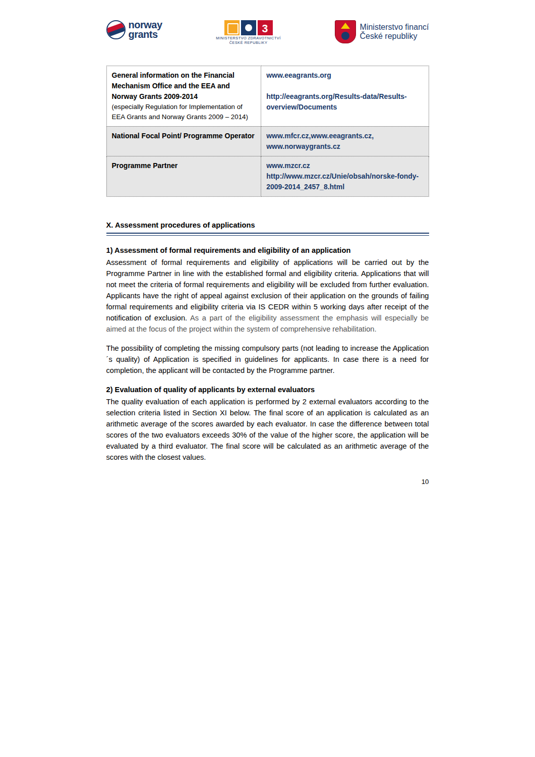norway
grants
MINISTERSTVO ZDRAVOTNICTVÍ
ČESKÉ REPUBLIKY
Ministerstvo financí
České republiky
| General information on the Financial Mechanism Office and the EEA and Norway Grants 2009-2014 (especially Regulation for Implementation of EEA Grants and Norway Grants 2009 – 2014) | www.eeagrants.org http://eeagrants.org/Results-data/Results-overview/Documents |
| National Focal Point/ Programme Operator | www.mfcr.cz , www.eeagrants.cz , www.norwaygrants.cz |
| Programme Partner | www.mzcr.cz http://www.mzcr.cz/Unie/obsah/norske-fondy-2009-2014_2457_8.html |
X. Assessment procedures of applications
1) Assessment of formal requirements and eligibility of an application
Assessment of formal requirements and eligibility of applications will be carried out by the Programme Partner in line with the established formal and eligibility criteria. Applications that will not meet the criteria of formal requirements and eligibility will be excluded from further evaluation. Applicants have the right of appeal against exclusion of their application on the grounds of failing formal requirements and eligibility criteria via IS CEDR within 5 working days after receipt of the notification of exclusion. As a part of the eligibility assessment the emphasis will especially be aimed at the focus of the project within the system of comprehensive rehabilitation.
The possibility of completing the missing compulsory parts (not leading to increase the Application´s quality) of Application is specified in guidelines for applicants. In case there is a need for completion, the applicant will be contacted by the Programme partner.
2) Evaluation of quality of applicants by external evaluators
The quality evaluation of each application is performed by 2 external evaluators according to the selection criteria listed in Section XI below. The final score of an application is calculated as an arithmetic average of the scores awarded by each evaluator. In case the difference between total scores of the two evaluators exceeds 30% of the value of the higher score, the application will be evaluated by a third evaluator. The final score will be calculated as an arithmetic average of the scores with the closest values.
10